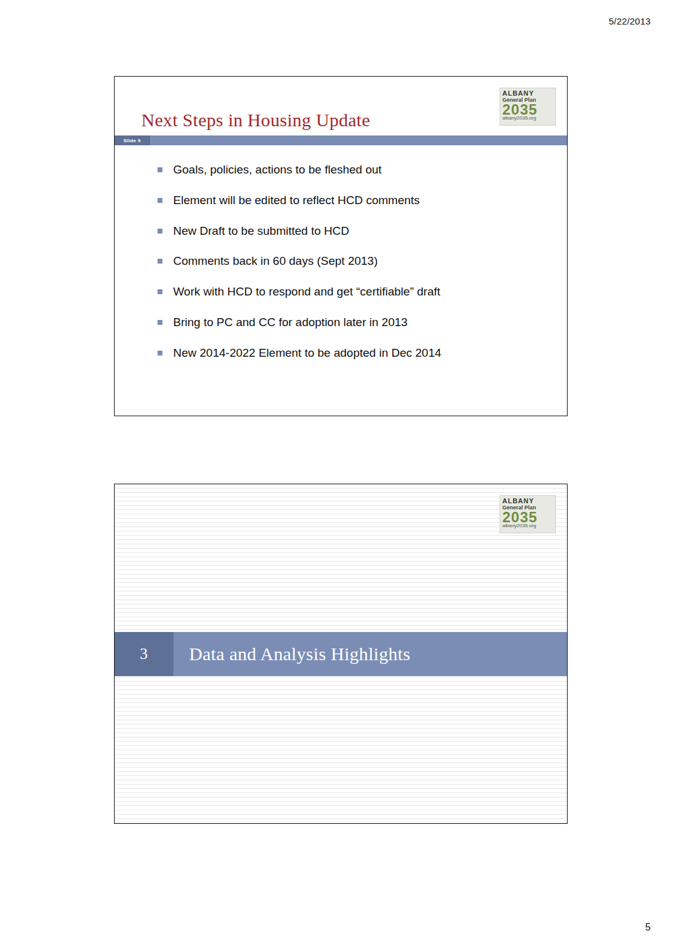5/22/2013
ALBANY
General Plan
2035
albany2035.org
Next Steps in Housing Update
Slide 9
Goals, policies, actions to be fleshed out
Element will be edited to reflect HCD comments
New Draft to be submitted to HCD
Comments back in 60 days (Sept 2013)
Work with HCD to respond and get “certifiable” draft
Bring to PC and CC for adoption later in 2013
New 2014-2022 Element to be adopted in Dec 2014
ALBANY
General Plan
2035
albany2035.org
3
Data and Analysis Highlights
5